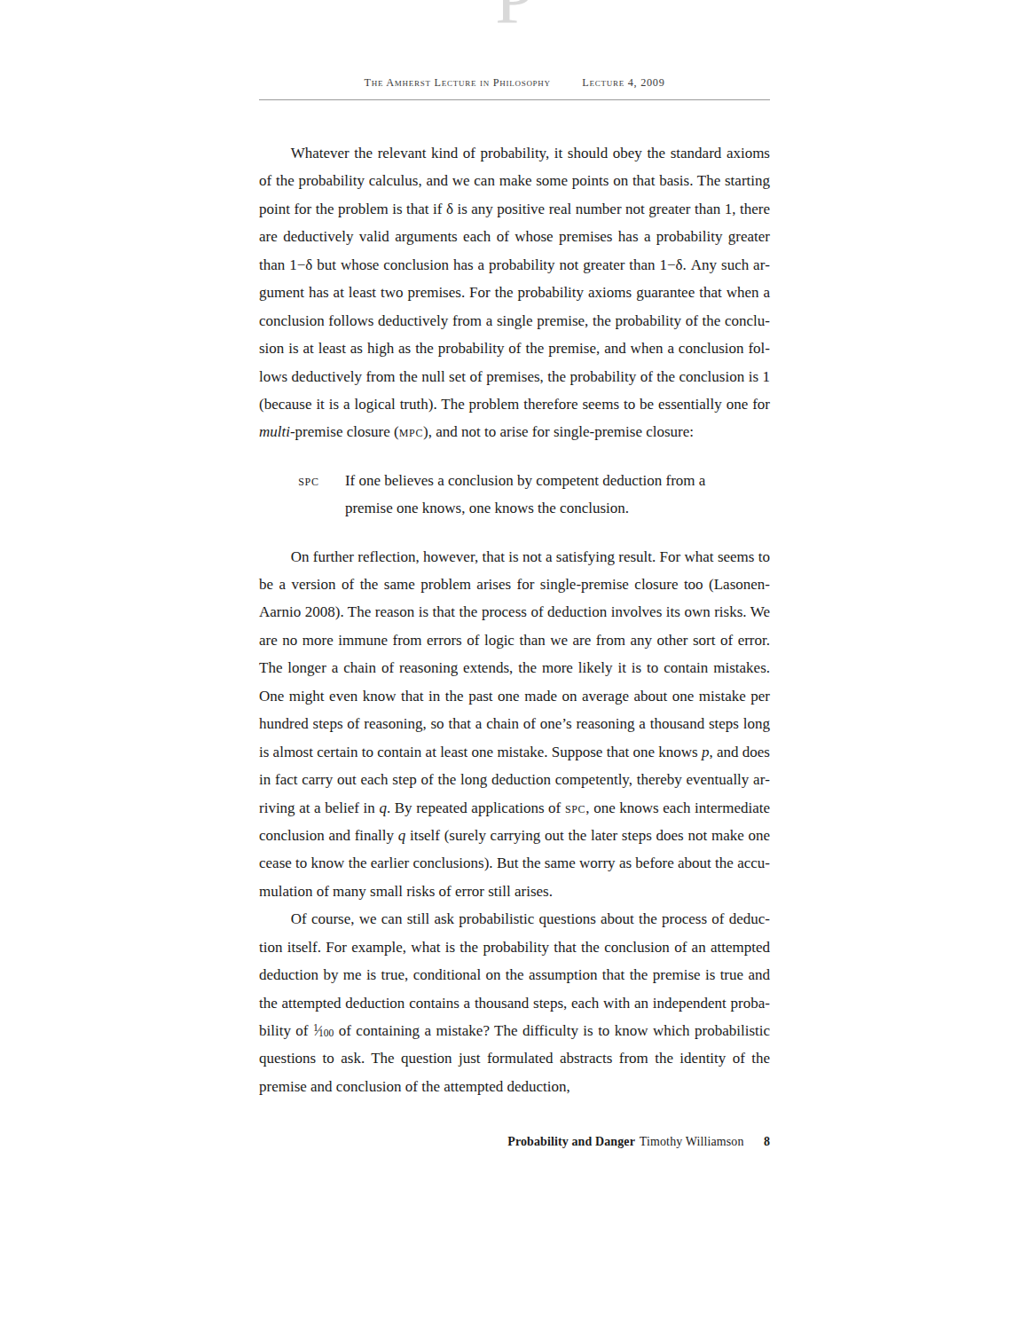P
The Amherst Lecture in Philosophy Lecture 4, 2009
Whatever the relevant kind of probability, it should obey the standard axioms of the probability calculus, and we can make some points on that basis. The starting point for the problem is that if δ is any positive real number not greater than 1, there are deductively valid arguments each of whose premises has a probability greater than 1−δ but whose conclusion has a probability not greater than 1−δ. Any such argument has at least two premises. For the probability axioms guarantee that when a conclusion follows deductively from a single premise, the probability of the conclusion is at least as high as the probability of the premise, and when a conclusion follows deductively from the null set of premises, the probability of the conclusion is 1 (because it is a logical truth). The problem therefore seems to be essentially one for multi-premise closure (mpc), and not to arise for single-premise closure:
spc If one believes a conclusion by competent deduction from a premise one knows, one knows the conclusion.
On further reflection, however, that is not a satisfying result. For what seems to be a version of the same problem arises for single-premise closure too (Lasonen-Aarnio 2008). The reason is that the process of deduction involves its own risks. We are no more immune from errors of logic than we are from any other sort of error. The longer a chain of reasoning extends, the more likely it is to contain mistakes. One might even know that in the past one made on average about one mistake per hundred steps of reasoning, so that a chain of one’s reasoning a thousand steps long is almost certain to contain at least one mistake. Suppose that one knows p, and does in fact carry out each step of the long deduction competently, thereby eventually arriving at a belief in q. By repeated applications of spc, one knows each intermediate conclusion and finally q itself (surely carrying out the later steps does not make one cease to know the earlier conclusions). But the same worry as before about the accumulation of many small risks of error still arises.
Of course, we can still ask probabilistic questions about the process of deduction itself. For example, what is the probability that the conclusion of an attempted deduction by me is true, conditional on the assumption that the premise is true and the attempted deduction contains a thousand steps, each with an independent probability of 1⁄100 of containing a mistake? The difficulty is to know which probabilistic questions to ask. The question just formulated abstracts from the identity of the premise and conclusion of the attempted deduction,
Probability and Danger Timothy Williamson 8